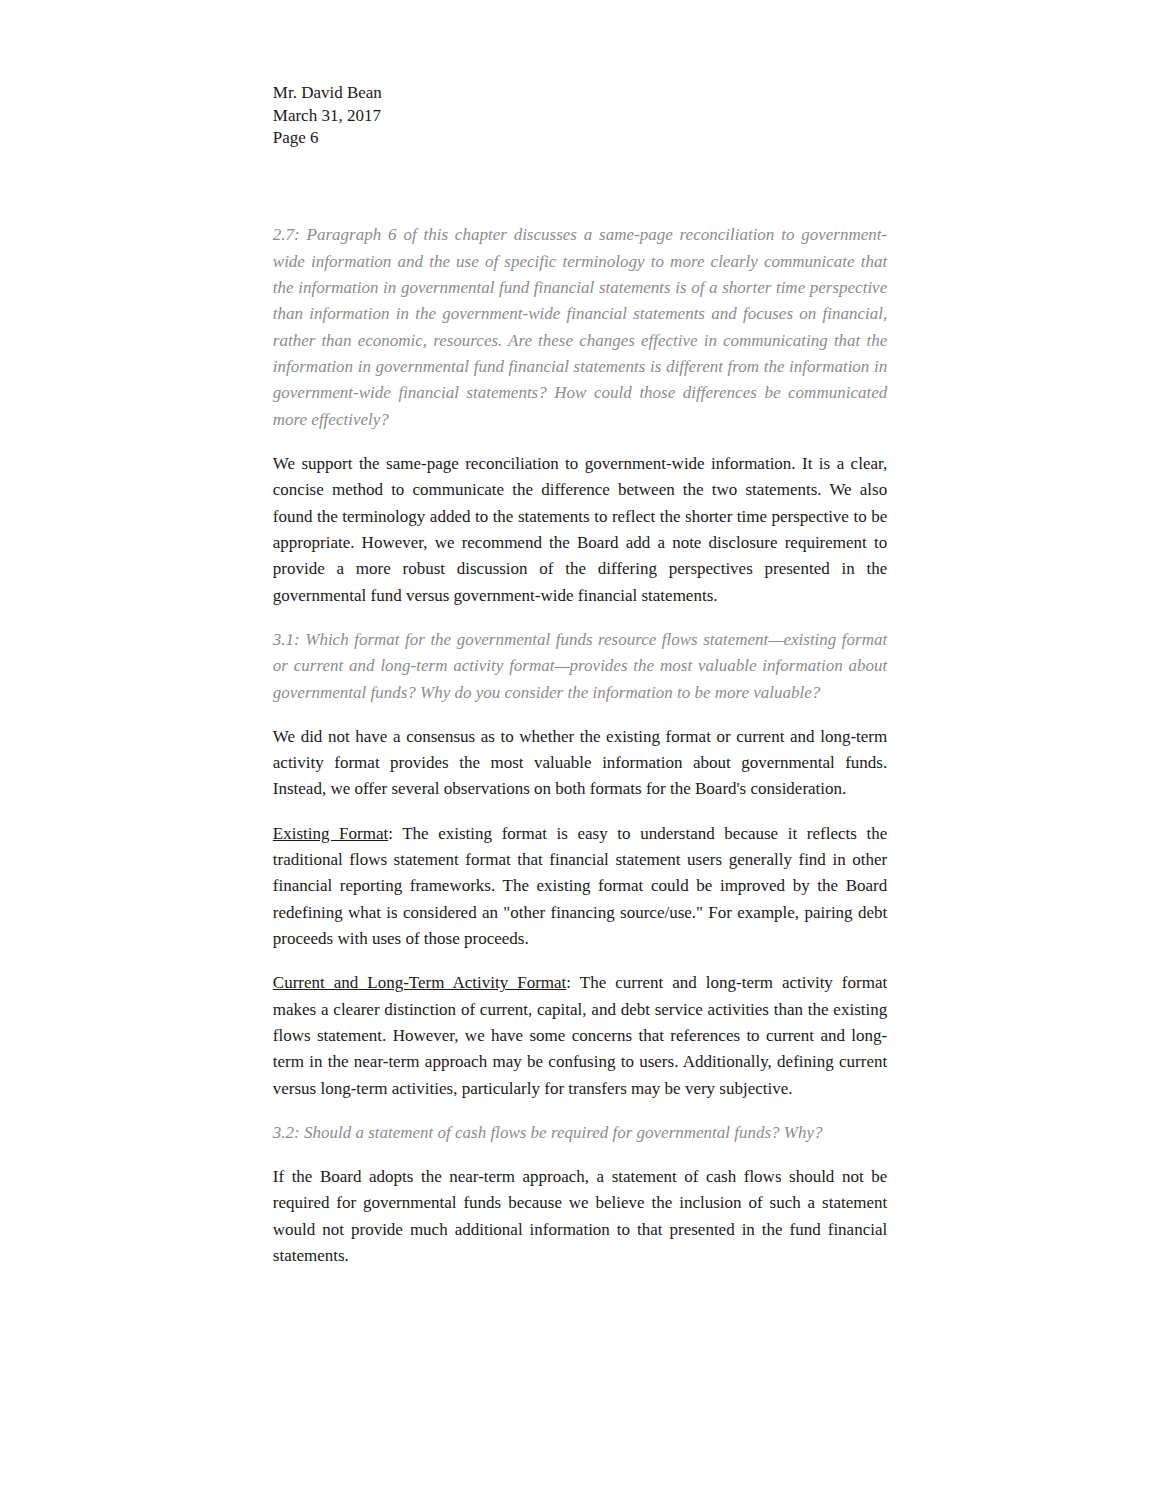Mr. David Bean
March 31, 2017
Page 6
2.7: Paragraph 6 of this chapter discusses a same-page reconciliation to government-wide information and the use of specific terminology to more clearly communicate that the information in governmental fund financial statements is of a shorter time perspective than information in the government-wide financial statements and focuses on financial, rather than economic, resources. Are these changes effective in communicating that the information in governmental fund financial statements is different from the information in government-wide financial statements? How could those differences be communicated more effectively?
We support the same-page reconciliation to government-wide information. It is a clear, concise method to communicate the difference between the two statements. We also found the terminology added to the statements to reflect the shorter time perspective to be appropriate. However, we recommend the Board add a note disclosure requirement to provide a more robust discussion of the differing perspectives presented in the governmental fund versus government-wide financial statements.
3.1: Which format for the governmental funds resource flows statement—existing format or current and long-term activity format—provides the most valuable information about governmental funds? Why do you consider the information to be more valuable?
We did not have a consensus as to whether the existing format or current and long-term activity format provides the most valuable information about governmental funds. Instead, we offer several observations on both formats for the Board's consideration.
Existing Format: The existing format is easy to understand because it reflects the traditional flows statement format that financial statement users generally find in other financial reporting frameworks. The existing format could be improved by the Board redefining what is considered an "other financing source/use." For example, pairing debt proceeds with uses of those proceeds.
Current and Long-Term Activity Format: The current and long-term activity format makes a clearer distinction of current, capital, and debt service activities than the existing flows statement. However, we have some concerns that references to current and long-term in the near-term approach may be confusing to users. Additionally, defining current versus long-term activities, particularly for transfers may be very subjective.
3.2: Should a statement of cash flows be required for governmental funds? Why?
If the Board adopts the near-term approach, a statement of cash flows should not be required for governmental funds because we believe the inclusion of such a statement would not provide much additional information to that presented in the fund financial statements.